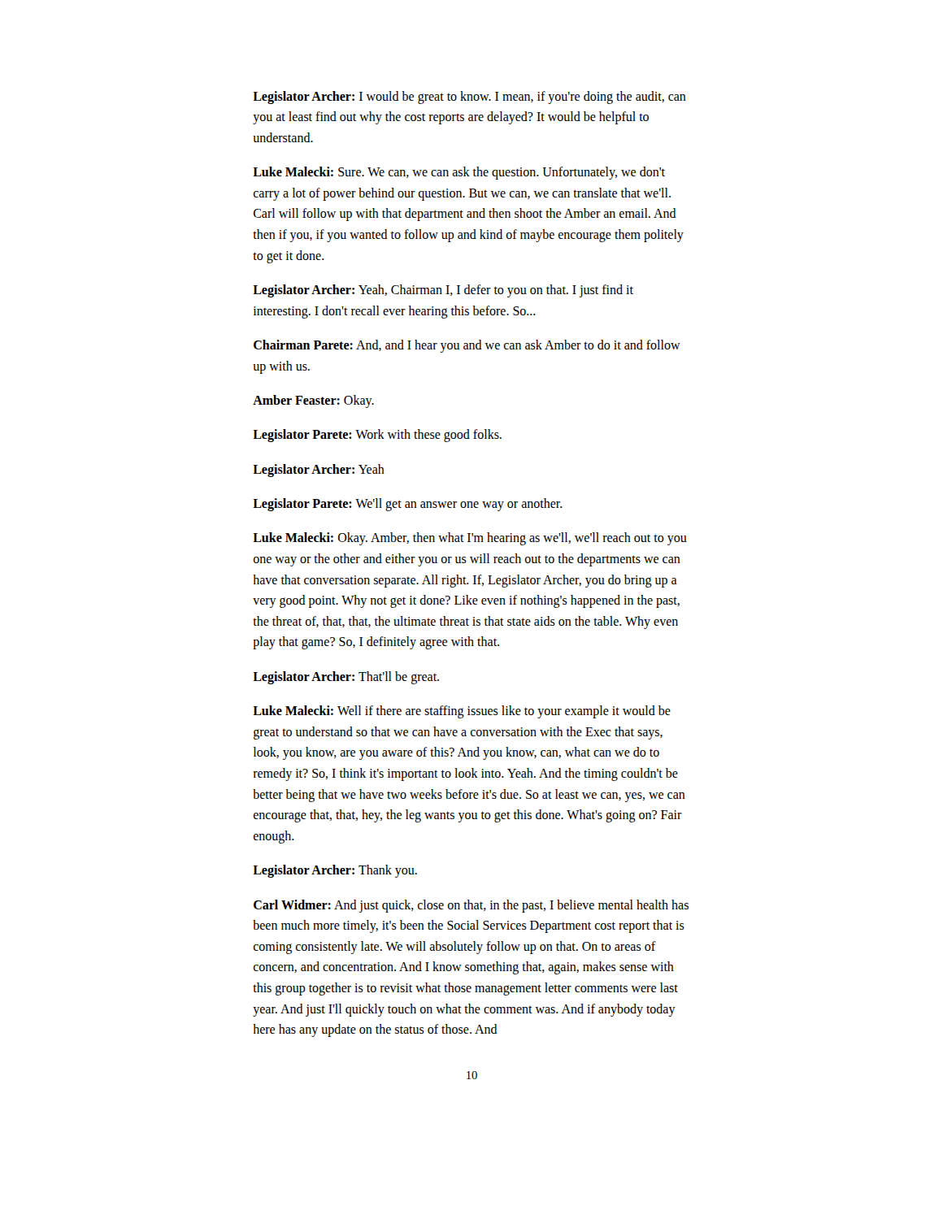Legislator Archer: I would be great to know. I mean, if you're doing the audit, can you at least find out why the cost reports are delayed? It would be helpful to understand.
Luke Malecki: Sure. We can, we can ask the question. Unfortunately, we don't carry a lot of power behind our question. But we can, we can translate that we'll. Carl will follow up with that department and then shoot the Amber an email. And then if you, if you wanted to follow up and kind of maybe encourage them politely to get it done.
Legislator Archer: Yeah, Chairman I, I defer to you on that. I just find it interesting. I don't recall ever hearing this before. So...
Chairman Parete: And, and I hear you and we can ask Amber to do it and follow up with us.
Amber Feaster: Okay.
Legislator Parete: Work with these good folks.
Legislator Archer: Yeah
Legislator Parete: We'll get an answer one way or another.
Luke Malecki: Okay. Amber, then what I'm hearing as we'll, we'll reach out to you one way or the other and either you or us will reach out to the departments we can have that conversation separate. All right. If, Legislator Archer, you do bring up a very good point. Why not get it done? Like even if nothing's happened in the past, the threat of, that, that, the ultimate threat is that state aids on the table. Why even play that game? So, I definitely agree with that.
Legislator Archer: That'll be great.
Luke Malecki: Well if there are staffing issues like to your example it would be great to understand so that we can have a conversation with the Exec that says, look, you know, are you aware of this? And you know, can, what can we do to remedy it? So, I think it's important to look into. Yeah. And the timing couldn't be better being that we have two weeks before it's due. So at least we can, yes, we can encourage that, that, hey, the leg wants you to get this done. What's going on? Fair enough.
Legislator Archer: Thank you.
Carl Widmer: And just quick, close on that, in the past, I believe mental health has been much more timely, it's been the Social Services Department cost report that is coming consistently late. We will absolutely follow up on that. On to areas of concern, and concentration. And I know something that, again, makes sense with this group together is to revisit what those management letter comments were last year. And just I'll quickly touch on what the comment was. And if anybody today here has any update on the status of those. And
10